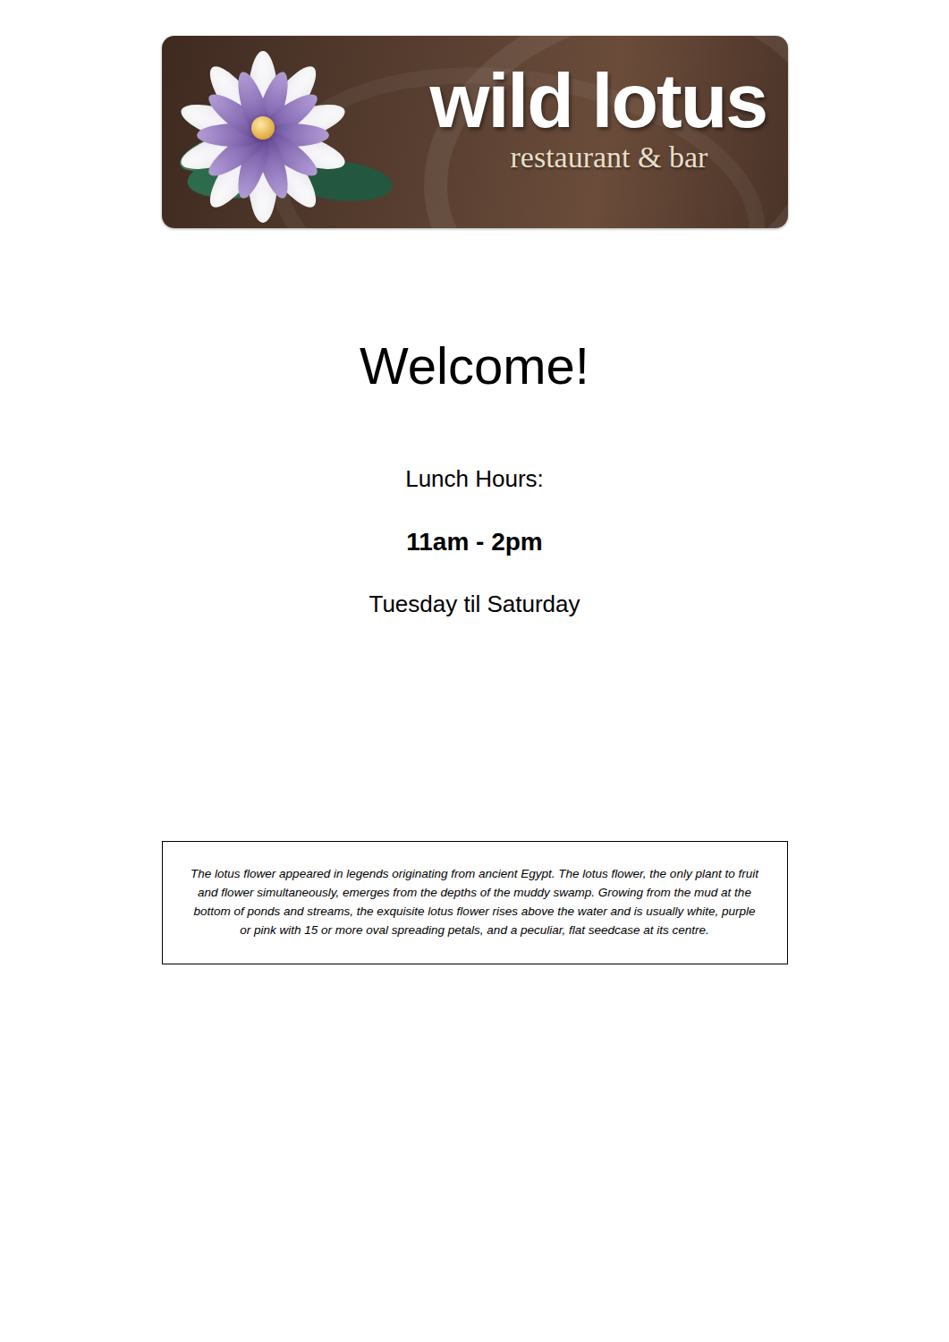wild lotus
restaurant & bar
Welcome!
Lunch Hours:
11am - 2pm
Tuesday til Saturday
The lotus flower appeared in legends originating from ancient Egypt. The lotus flower, the only plant to fruit and flower simultaneously, emerges from the depths of the muddy swamp. Growing from the mud at the bottom of ponds and streams, the exquisite lotus flower rises above the water and is usually white, purple or pink with 15 or more oval spreading petals, and a peculiar, flat seedcase at its centre.